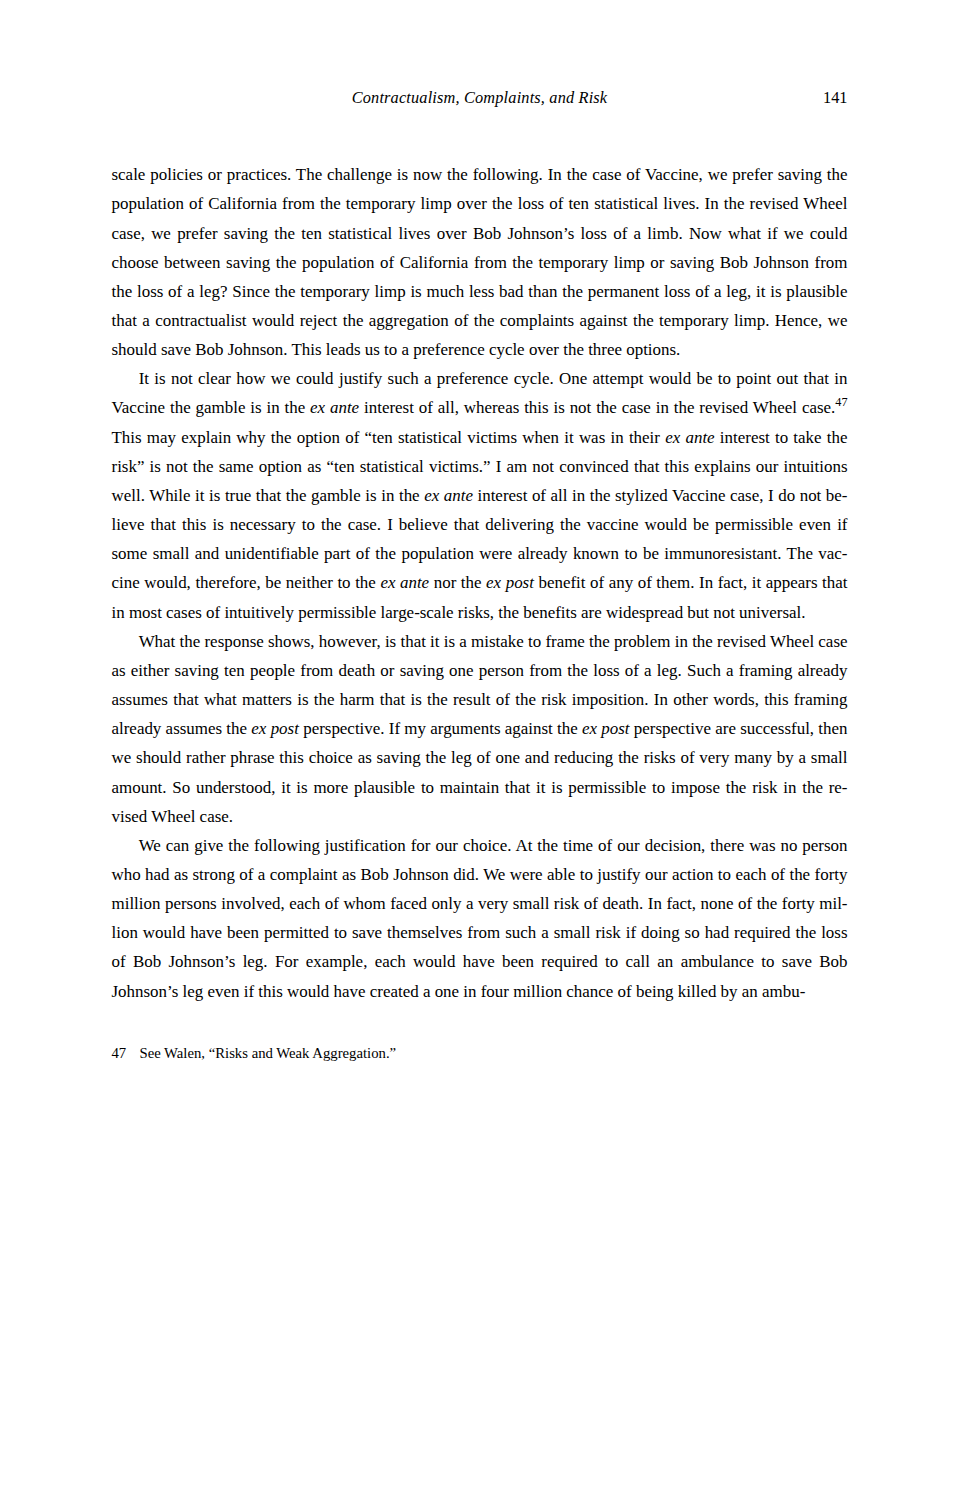Contractualism, Complaints, and Risk 141
scale policies or practices. The challenge is now the following. In the case of Vaccine, we prefer saving the population of California from the temporary limp over the loss of ten statistical lives. In the revised Wheel case, we prefer saving the ten statistical lives over Bob Johnson’s loss of a limb. Now what if we could choose between saving the population of California from the temporary limp or saving Bob Johnson from the loss of a leg? Since the temporary limp is much less bad than the permanent loss of a leg, it is plausible that a contractualist would reject the aggregation of the complaints against the temporary limp. Hence, we should save Bob Johnson. This leads us to a preference cycle over the three options.
It is not clear how we could justify such a preference cycle. One attempt would be to point out that in Vaccine the gamble is in the ex ante interest of all, whereas this is not the case in the revised Wheel case.47 This may explain why the option of “ten statistical victims when it was in their ex ante interest to take the risk” is not the same option as “ten statistical victims.” I am not convinced that this explains our intuitions well. While it is true that the gamble is in the ex ante interest of all in the stylized Vaccine case, I do not believe that this is necessary to the case. I believe that delivering the vaccine would be permissible even if some small and unidentifiable part of the population were already known to be immunoresistant. The vaccine would, therefore, be neither to the ex ante nor the ex post benefit of any of them. In fact, it appears that in most cases of intuitively permissible large-scale risks, the benefits are widespread but not universal.
What the response shows, however, is that it is a mistake to frame the problem in the revised Wheel case as either saving ten people from death or saving one person from the loss of a leg. Such a framing already assumes that what matters is the harm that is the result of the risk imposition. In other words, this framing already assumes the ex post perspective. If my arguments against the ex post perspective are successful, then we should rather phrase this choice as saving the leg of one and reducing the risks of very many by a small amount. So understood, it is more plausible to maintain that it is permissible to impose the risk in the revised Wheel case.
We can give the following justification for our choice. At the time of our decision, there was no person who had as strong of a complaint as Bob Johnson did. We were able to justify our action to each of the forty million persons involved, each of whom faced only a very small risk of death. In fact, none of the forty million would have been permitted to save themselves from such a small risk if doing so had required the loss of Bob Johnson’s leg. For example, each would have been required to call an ambulance to save Bob Johnson’s leg even if this would have created a one in four million chance of being killed by an ambu-
47 See Walen, “Risks and Weak Aggregation.”